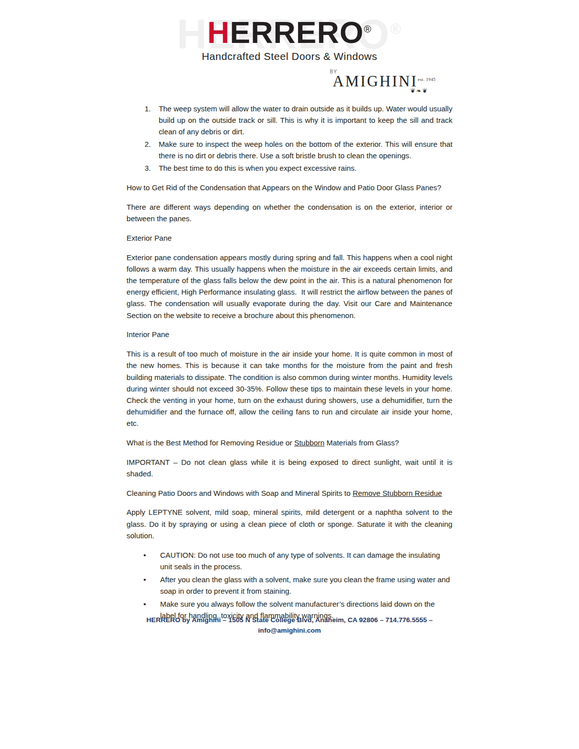HERRERO®
HERRERO®
Handcrafted Steel Doors & Windows
BY AMIGHINIest. 1945 ❦❧❦
The weep system will allow the water to drain outside as it builds up. Water would usually build up on the outside track or sill. This is why it is important to keep the sill and track clean of any debris or dirt.
Make sure to inspect the weep holes on the bottom of the exterior. This will ensure that there is no dirt or debris there. Use a soft bristle brush to clean the openings.
The best time to do this is when you expect excessive rains.
How to Get Rid of the Condensation that Appears on the Window and Patio Door Glass Panes?
There are different ways depending on whether the condensation is on the exterior, interior or between the panes.
Exterior Pane
Exterior pane condensation appears mostly during spring and fall. This happens when a cool night follows a warm day. This usually happens when the moisture in the air exceeds certain limits, and the temperature of the glass falls below the dew point in the air. This is a natural phenomenon for energy efficient, High Performance insulating glass. It will restrict the airflow between the panes of glass. The condensation will usually evaporate during the day. Visit our Care and Maintenance Section on the website to receive a brochure about this phenomenon.
Interior Pane
This is a result of too much of moisture in the air inside your home. It is quite common in most of the new homes. This is because it can take months for the moisture from the paint and fresh building materials to dissipate. The condition is also common during winter months. Humidity levels during winter should not exceed 30-35%. Follow these tips to maintain these levels in your home. Check the venting in your home, turn on the exhaust during showers, use a dehumidifier, turn the dehumidifier and the furnace off, allow the ceiling fans to run and circulate air inside your home, etc.
What is the Best Method for Removing Residue or Stubborn Materials from Glass?
IMPORTANT – Do not clean glass while it is being exposed to direct sunlight, wait until it is shaded.
Cleaning Patio Doors and Windows with Soap and Mineral Spirits to Remove Stubborn Residue
Apply LEPTYNE solvent, mild soap, mineral spirits, mild detergent or a naphtha solvent to the glass. Do it by spraying or using a clean piece of cloth or sponge. Saturate it with the cleaning solution.
CAUTION: Do not use too much of any type of solvents. It can damage the insulating unit seals in the process.
After you clean the glass with a solvent, make sure you clean the frame using water and soap in order to prevent it from staining.
Make sure you always follow the solvent manufacturer’s directions laid down on the label for handling, toxicity and flammability warnings.
HERRERO by Amighini – 1505 N State College Blvd, Anaheim, CA 92806 – 714.776.5555 – info@amighini.com